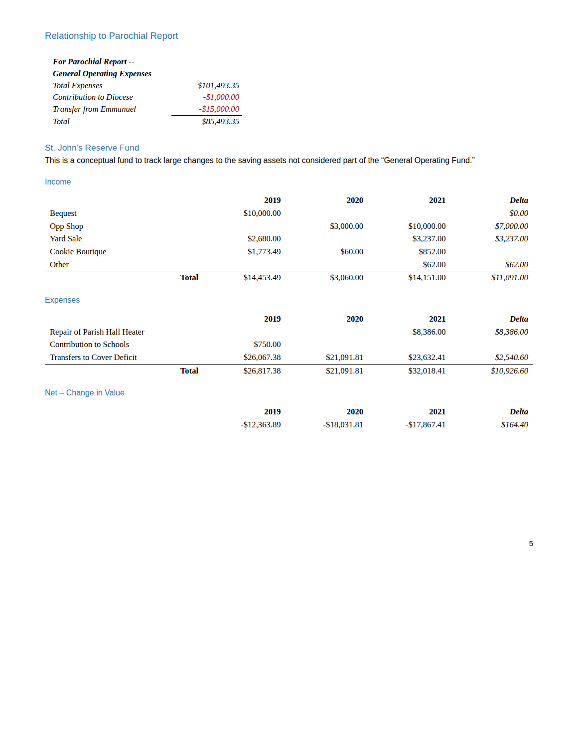Relationship to Parochial Report
| For Parochial Report -- | |
| General Operating Expenses | |
| Total Expenses | $101,493.35 |
| Contribution to Diocese | -$1,000.00 |
| Transfer from Emmanuel | -$15,000.00 |
| Total | $85,493.35 |
St. John’s Reserve Fund
This is a conceptual fund to track large changes to the saving assets not considered part of the “General Operating Fund.”
Income
| | 2019 | 2020 | 2021 | Delta |
| --- | --- | --- | --- | --- |
| Bequest | $10,000.00 | | | $0.00 |
| Opp Shop | | $3,000.00 | $10,000.00 | $7,000.00 |
| Yard Sale | $2,680.00 | | $3,237.00 | $3,237.00 |
| Cookie Boutique | $1,773.49 | $60.00 | $852.00 | |
| Other | | | $62.00 | $62.00 |
| Total | $14,453.49 | $3,060.00 | $14,151.00 | $11,091.00 |
Expenses
| | 2019 | 2020 | 2021 | Delta |
| --- | --- | --- | --- | --- |
| Repair of Parish Hall Heater | | | $8,386.00 | $8,386.00 |
| Contribution to Schools | $750.00 | | | |
| Transfers to Cover Deficit | $26,067.38 | $21,091.81 | $23,632.41 | $2,540.60 |
| Total | $26,817.38 | $21,091.81 | $32,018.41 | $10,926.60 |
Net – Change in Value
| | 2019 | 2020 | 2021 | Delta |
| --- | --- | --- | --- | --- |
| | -$12,363.89 | -$18,031.81 | -$17,867.41 | $164.40 |
5